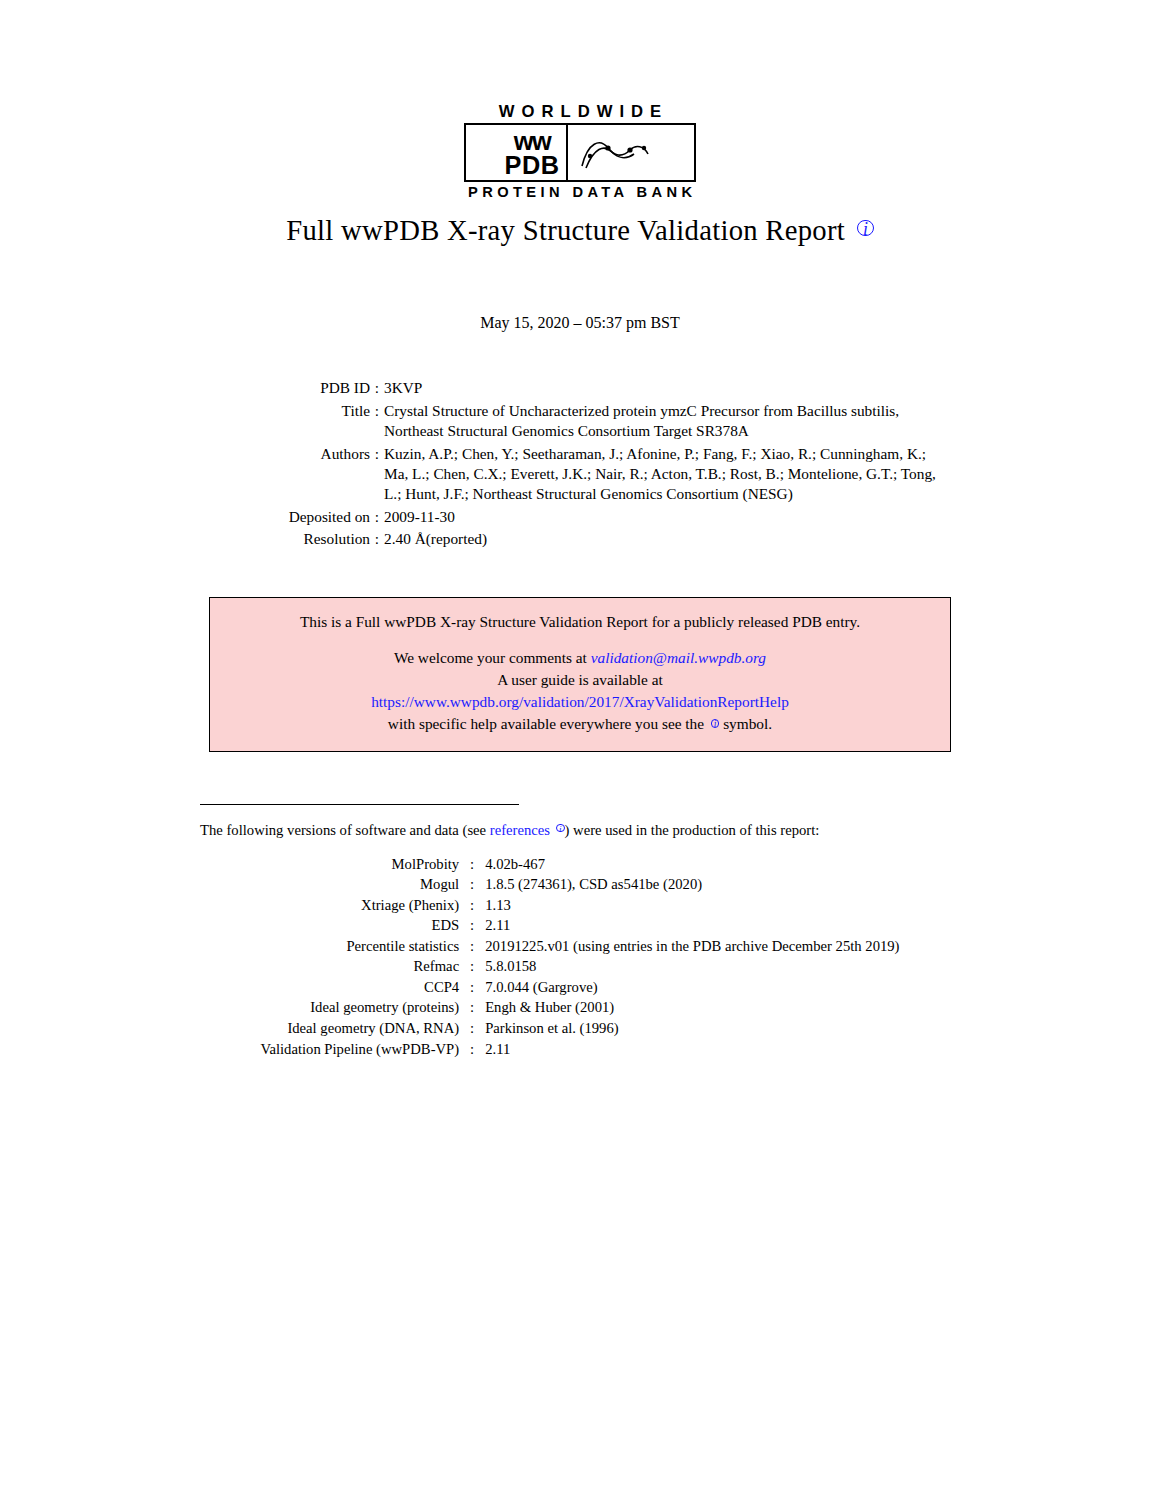WORLDWIDE
ww PDB
PROTEIN DATA BANK
Full wwPDB X-ray Structure Validation Report i
May 15, 2020 – 05:37 pm BST
| PDB ID | : | 3KVP |
| Title | : | Crystal Structure of Uncharacterized protein ymzC Precursor from Bacillus subtilis, Northeast Structural Genomics Consortium Target SR378A |
| Authors | : | Kuzin, A.P.; Chen, Y.; Seetharaman, J.; Afonine, P.; Fang, F.; Xiao, R.; Cunningham, K.; Ma, L.; Chen, C.X.; Everett, J.K.; Nair, R.; Acton, T.B.; Rost, B.; Montelione, G.T.; Tong, L.; Hunt, J.F.; Northeast Structural Genomics Consortium (NESG) |
| Deposited on | : | 2009-11-30 |
| Resolution | : | 2.40 Å(reported) |
This is a Full wwPDB X-ray Structure Validation Report for a publicly released PDB entry.
We welcome your comments at validation@mail.wwpdb.org
A user guide is available at
https://www.wwpdb.org/validation/2017/XrayValidationReportHelp
with specific help available everywhere you see the i symbol.
The following versions of software and data (see references i) were used in the production of this report:
| MolProbity | : | 4.02b-467 |
| Mogul | : | 1.8.5 (274361), CSD as541be (2020) |
| Xtriage (Phenix) | : | 1.13 |
| EDS | : | 2.11 |
| Percentile statistics | : | 20191225.v01 (using entries in the PDB archive December 25th 2019) |
| Refmac | : | 5.8.0158 |
| CCP4 | : | 7.0.044 (Gargrove) |
| Ideal geometry (proteins) | : | Engh & Huber (2001) |
| Ideal geometry (DNA, RNA) | : | Parkinson et al. (1996) |
| Validation Pipeline (wwPDB-VP) | : | 2.11 |